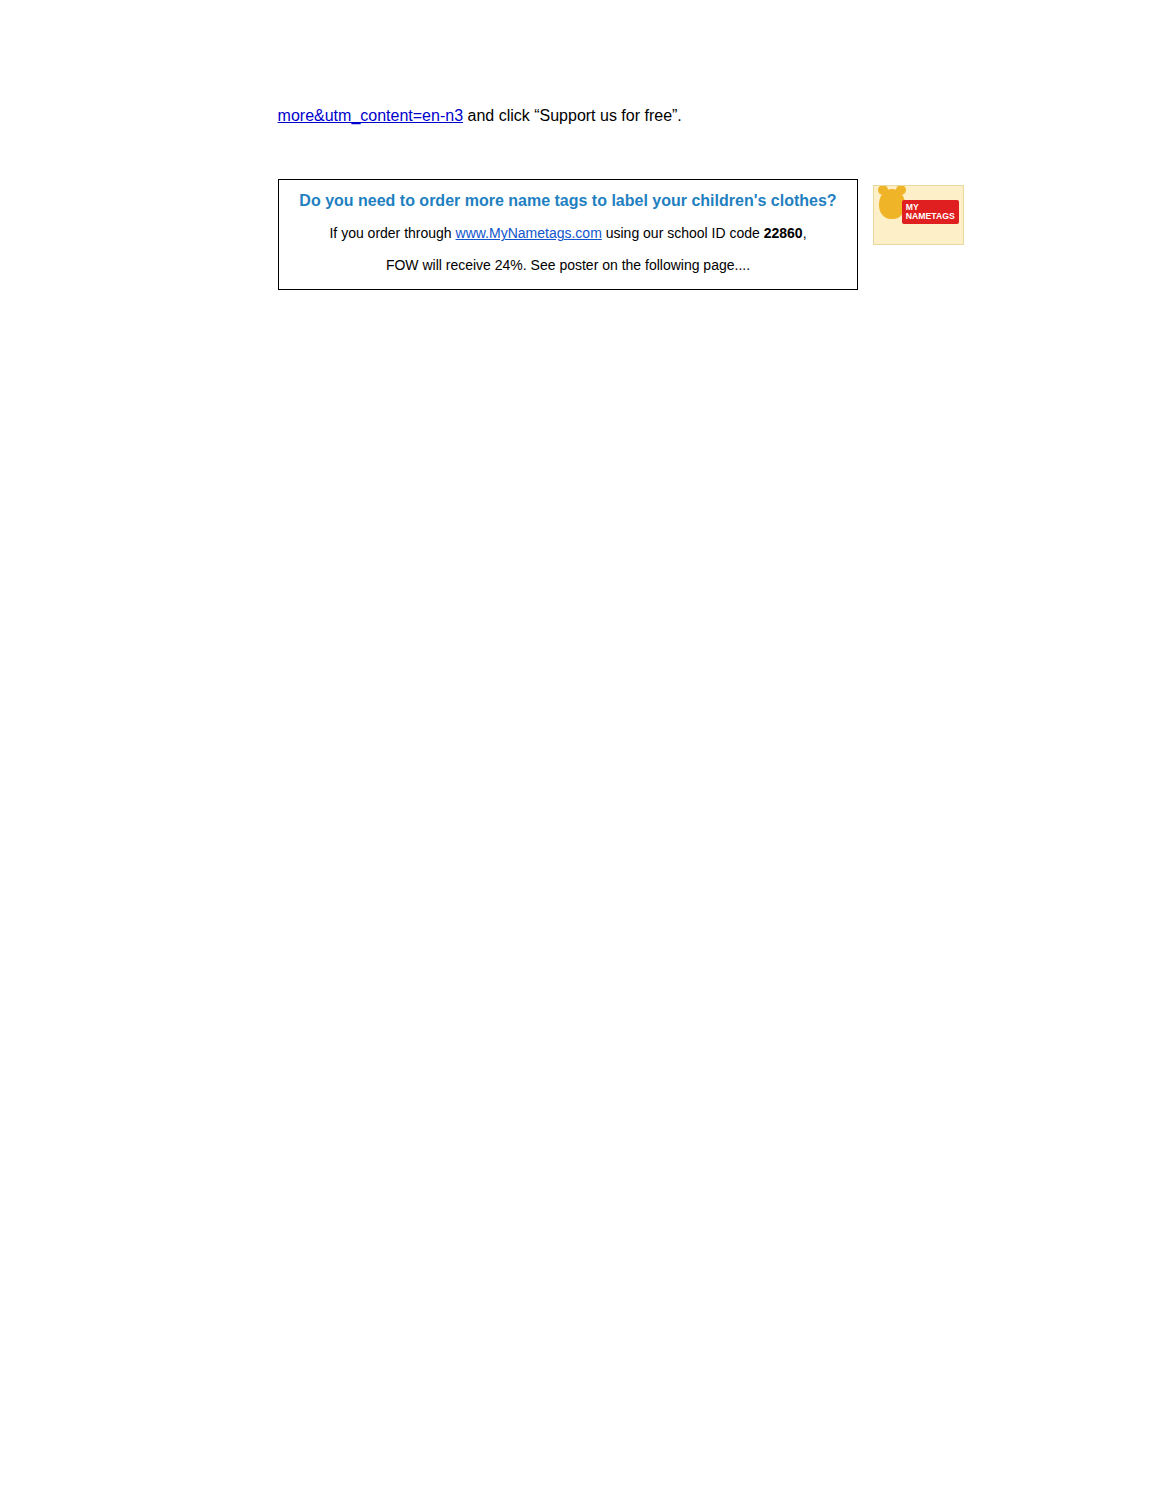more&utm_content=en-n3 and click “Support us for free”.
Do you need to order more name tags to label your children's clothes?
If you order through www.MyNametags.com using our school ID code 22860,
FOW will receive 24%. See poster on the following page....
MY
NAMETAGS